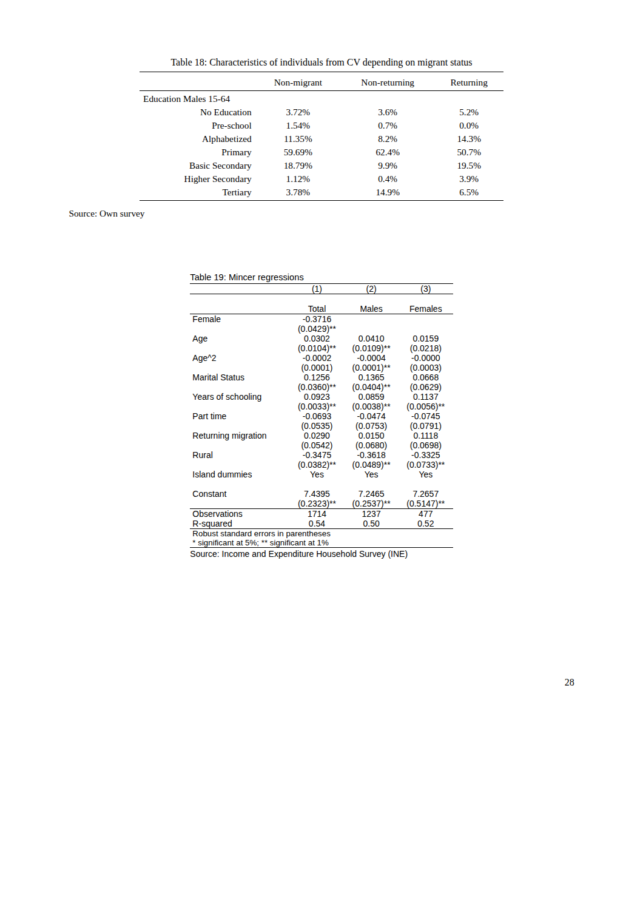Table 18: Characteristics of individuals from CV depending on migrant status
| | Non-migrant | Non-returning | Returning |
| --- | --- | --- | --- |
| Education Males 15-64 |
| No Education | 3.72% | 3.6% | 5.2% |
| Pre-school | 1.54% | 0.7% | 0.0% |
| Alphabetized | 11.35% | 8.2% | 14.3% |
| Primary | 59.69% | 62.4% | 50.7% |
| Basic Secondary | 18.79% | 9.9% | 19.5% |
| Higher Secondary | 1.12% | 0.4% | 3.9% |
| Tertiary | 3.78% | 14.9% | 6.5% |
Source: Own survey
Table 19: Mincer regressions
| | (1) | (2) | (3) |
| | Total | Males | Females |
| Female | -0.3716 | | |
| | (0.0429)** | | |
| Age | 0.0302 | 0.0410 | 0.0159 |
| | (0.0104)** | (0.0109)** | (0.0218) |
| Age^2 | -0.0002 | -0.0004 | -0.0000 |
| | (0.0001) | (0.0001)** | (0.0003) |
| Marital Status | 0.1256 | 0.1365 | 0.0668 |
| | (0.0360)** | (0.0404)** | (0.0629) |
| Years of schooling | 0.0923 | 0.0859 | 0.1137 |
| | (0.0033)** | (0.0038)** | (0.0056)** |
| Part time | -0.0693 | -0.0474 | -0.0745 |
| | (0.0535) | (0.0753) | (0.0791) |
| Returning migration | 0.0290 | 0.0150 | 0.1118 |
| | (0.0542) | (0.0680) | (0.0698) |
| Rural | -0.3475 | -0.3618 | -0.3325 |
| | (0.0382)** | (0.0489)** | (0.0733)** |
| Island dummies | Yes | Yes | Yes |
| Constant | 7.4395 | 7.2465 | 7.2657 |
| | (0.2323)** | (0.2537)** | (0.5147)** |
| Observations | 1714 | 1237 | 477 |
| R-squared | 0.54 | 0.50 | 0.52 |
| Robust standard errors in parentheses |
| * significant at 5%; ** significant at 1% |
Source: Income and Expenditure Household Survey (INE)
28